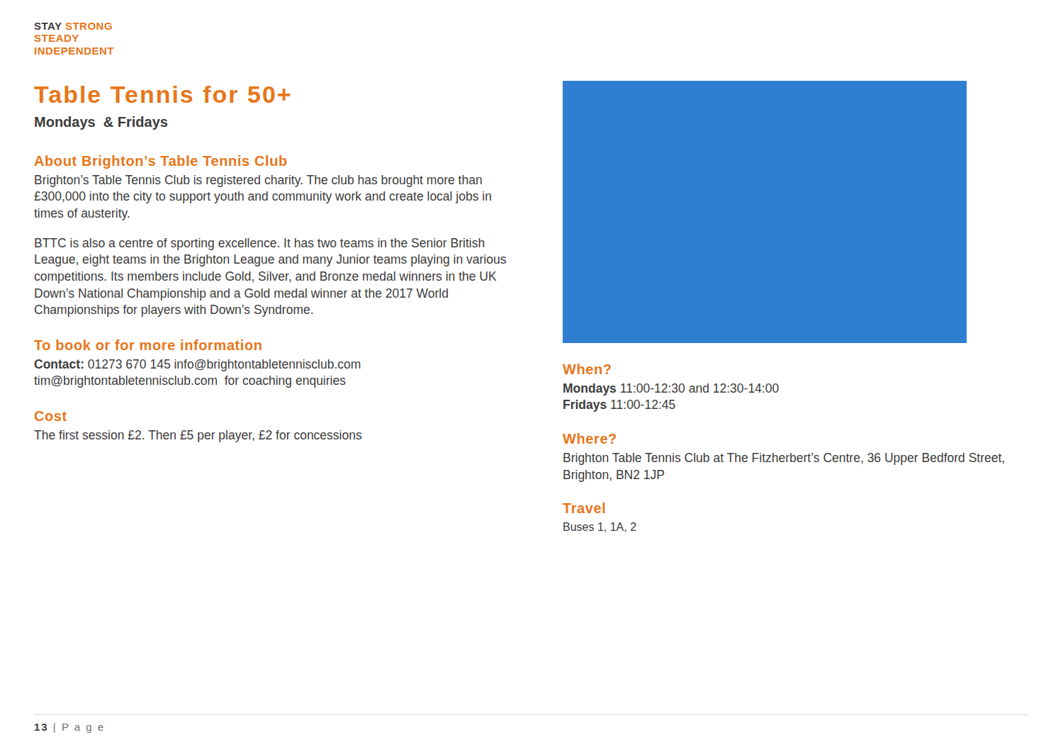STAY STRONG
STEADY
INDEPENDENT
Table Tennis for 50+
Mondays & Fridays
About Brighton’s Table Tennis Club
Brighton’s Table Tennis Club is registered charity. The club has brought more than £300,000 into the city to support youth and community work and create local jobs in times of austerity.
BTTC is also a centre of sporting excellence. It has two teams in the Senior British League, eight teams in the Brighton League and many Junior teams playing in various competitions. Its members include Gold, Silver, and Bronze medal winners in the UK Down’s National Championship and a Gold medal winner at the 2017 World Championships for players with Down’s Syndrome.
To book or for more information
Contact: 01273 670 145 info@brightontabletennisclub.com tim@brightontabletennisclub.com for coaching enquiries
Cost
The first session £2. Then £5 per player, £2 for concessions
When?
Mondays 11:00-12:30 and 12:30-14:00
Fridays 11:00-12:45
Where?
Brighton Table Tennis Club at The Fitzherbert’s Centre, 36 Upper Bedford Street, Brighton, BN2 1JP
Travel
Buses 1, 1A, 2
13 | P a g e